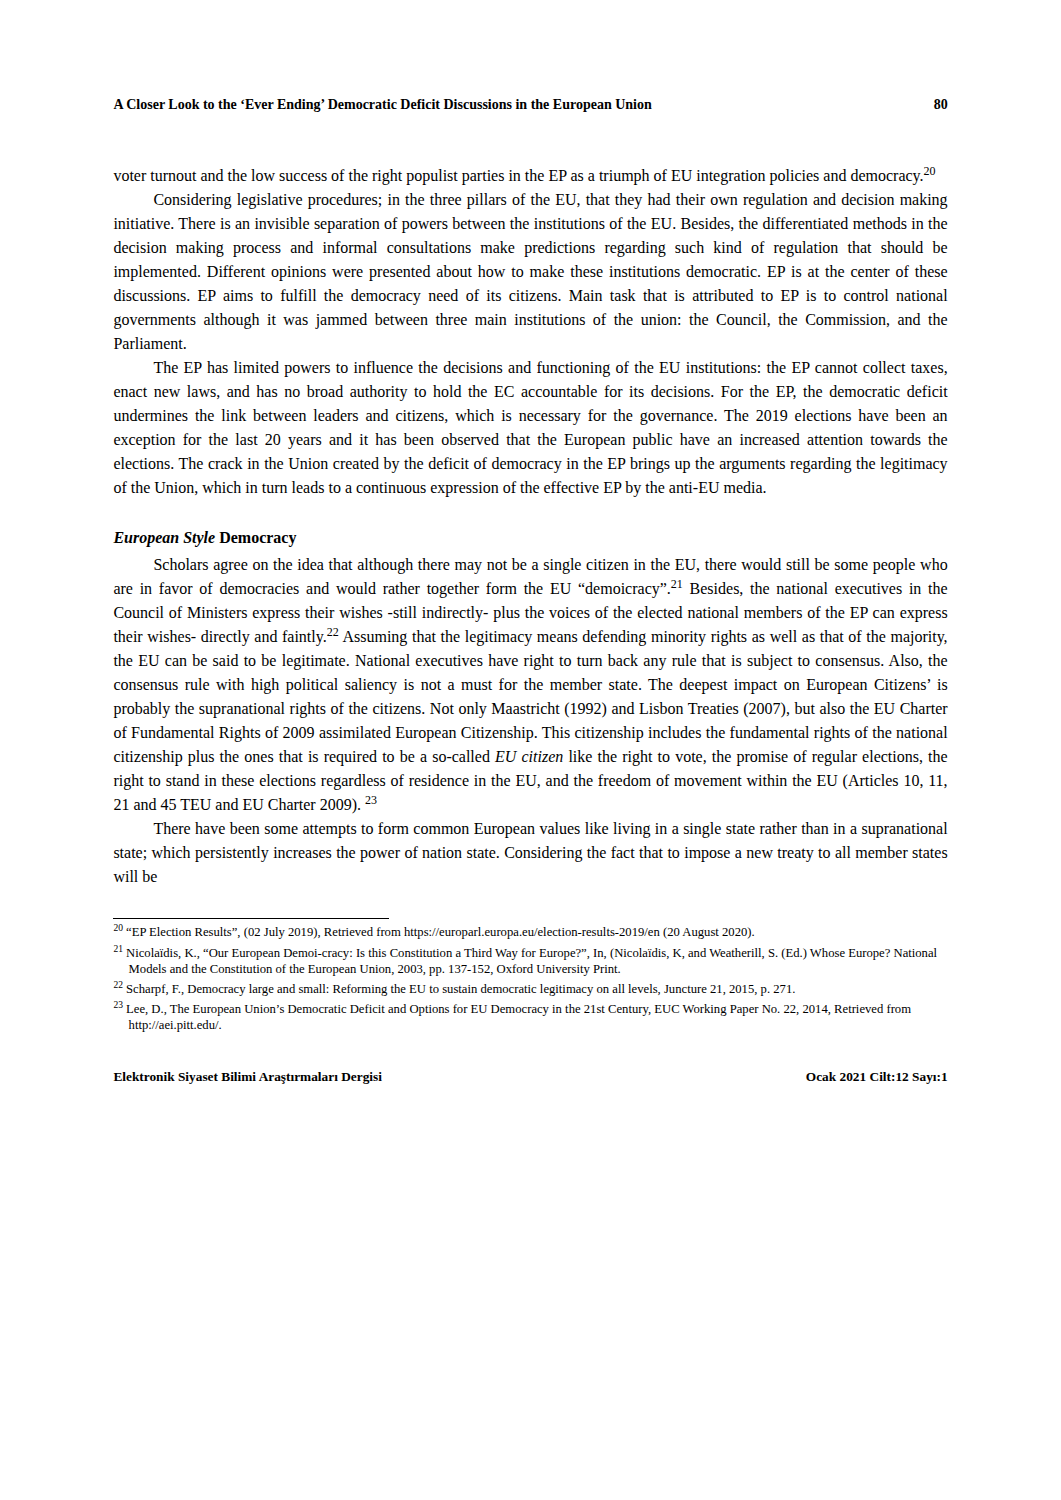A Closer Look to the ‘Ever Ending’ Democratic Deficit Discussions in the European Union 80
voter turnout and the low success of the right populist parties in the EP as a triumph of EU integration policies and democracy.20
Considering legislative procedures; in the three pillars of the EU, that they had their own regulation and decision making initiative. There is an invisible separation of powers between the institutions of the EU. Besides, the differentiated methods in the decision making process and informal consultations make predictions regarding such kind of regulation that should be implemented. Different opinions were presented about how to make these institutions democratic. EP is at the center of these discussions. EP aims to fulfill the democracy need of its citizens. Main task that is attributed to EP is to control national governments although it was jammed between three main institutions of the union: the Council, the Commission, and the Parliament.
The EP has limited powers to influence the decisions and functioning of the EU institutions: the EP cannot collect taxes, enact new laws, and has no broad authority to hold the EC accountable for its decisions. For the EP, the democratic deficit undermines the link between leaders and citizens, which is necessary for the governance. The 2019 elections have been an exception for the last 20 years and it has been observed that the European public have an increased attention towards the elections. The crack in the Union created by the deficit of democracy in the EP brings up the arguments regarding the legitimacy of the Union, which in turn leads to a continuous expression of the effective EP by the anti-EU media.
European Style Democracy
Scholars agree on the idea that although there may not be a single citizen in the EU, there would still be some people who are in favor of democracies and would rather together form the EU “demoicracy”.21 Besides, the national executives in the Council of Ministers express their wishes -still indirectly- plus the voices of the elected national members of the EP can express their wishes- directly and faintly.22 Assuming that the legitimacy means defending minority rights as well as that of the majority, the EU can be said to be legitimate. National executives have right to turn back any rule that is subject to consensus. Also, the consensus rule with high political saliency is not a must for the member state. The deepest impact on European Citizens’ is probably the supranational rights of the citizens. Not only Maastricht (1992) and Lisbon Treaties (2007), but also the EU Charter of Fundamental Rights of 2009 assimilated European Citizenship. This citizenship includes the fundamental rights of the national citizenship plus the ones that is required to be a so-called EU citizen like the right to vote, the promise of regular elections, the right to stand in these elections regardless of residence in the EU, and the freedom of movement within the EU (Articles 10, 11, 21 and 45 TEU and EU Charter 2009). 23
There have been some attempts to form common European values like living in a single state rather than in a supranational state; which persistently increases the power of nation state. Considering the fact that to impose a new treaty to all member states will be
20 “EP Election Results”, (02 July 2019), Retrieved from https://europarl.europa.eu/election-results-2019/en (20 August 2020).
21 Nicolaïdis, K., “Our European Demoi-cracy: Is this Constitution a Third Way for Europe?”, In, (Nicolaïdis, K, and Weatherill, S. (Ed.) Whose Europe? National Models and the Constitution of the European Union, 2003, pp. 137-152, Oxford University Print.
22 Scharpf, F., Democracy large and small: Reforming the EU to sustain democratic legitimacy on all levels, Juncture 21, 2015, p. 271.
23 Lee, D., The European Union’s Democratic Deficit and Options for EU Democracy in the 21st Century, EUC Working Paper No. 22, 2014, Retrieved from http://aei.pitt.edu/.
Elektronik Siyaset Bilimi Araştırmaları Dergisi Ocak 2021 Cilt:12 Sayı:1